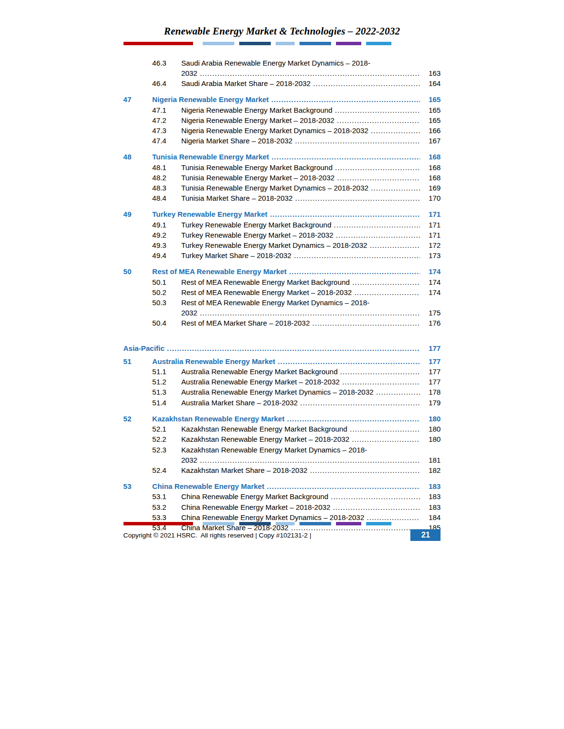Renewable Energy Market & Technologies – 2022-2032
46.3
Saudi Arabia Renewable Energy Market Dynamics – 2018-
2032
163
46.4
Saudi Arabia Market Share – 2018-2032
164
47
Nigeria Renewable Energy Market
165
47.1
Nigeria Renewable Energy Market Background
165
47.2
Nigeria Renewable Energy Market – 2018-2032
165
47.3
Nigeria Renewable Energy Market Dynamics – 2018-2032
166
47.4
Nigeria Market Share – 2018-2032
167
48
Tunisia Renewable Energy Market
168
48.1
Tunisia Renewable Energy Market Background
168
48.2
Tunisia Renewable Energy Market – 2018-2032
168
48.3
Tunisia Renewable Energy Market Dynamics – 2018-2032
169
48.4
Tunisia Market Share – 2018-2032
170
49
Turkey Renewable Energy Market
171
49.1
Turkey Renewable Energy Market Background
171
49.2
Turkey Renewable Energy Market – 2018-2032
171
49.3
Turkey Renewable Energy Market Dynamics – 2018-2032
172
49.4
Turkey Market Share – 2018-2032
173
50
Rest of MEA Renewable Energy Market
174
50.1
Rest of MEA Renewable Energy Market Background
174
50.2
Rest of MEA Renewable Energy Market – 2018-2032
174
50.3
Rest of MEA Renewable Energy Market Dynamics – 2018-
2032
175
50.4
Rest of MEA Market Share – 2018-2032
176
Asia-Pacific
177
51
Australia Renewable Energy Market
177
51.1
Australia Renewable Energy Market Background
177
51.2
Australia Renewable Energy Market – 2018-2032
177
51.3
Australia Renewable Energy Market Dynamics – 2018-2032
178
51.4
Australia Market Share – 2018-2032
179
52
Kazakhstan Renewable Energy Market
180
52.1
Kazakhstan Renewable Energy Market Background
180
52.2
Kazakhstan Renewable Energy Market – 2018-2032
180
52.3
Kazakhstan Renewable Energy Market Dynamics – 2018-
2032
181
52.4
Kazakhstan Market Share – 2018-2032
182
53
China Renewable Energy Market
183
53.1
China Renewable Energy Market Background
183
53.2
China Renewable Energy Market – 2018-2032
183
53.3
China Renewable Energy Market Dynamics – 2018-2032
184
53.4
China Market Share – 2018-2032
185
Copyright © 2021 HSRC. All rights reserved | Copy #102131-2 |
21